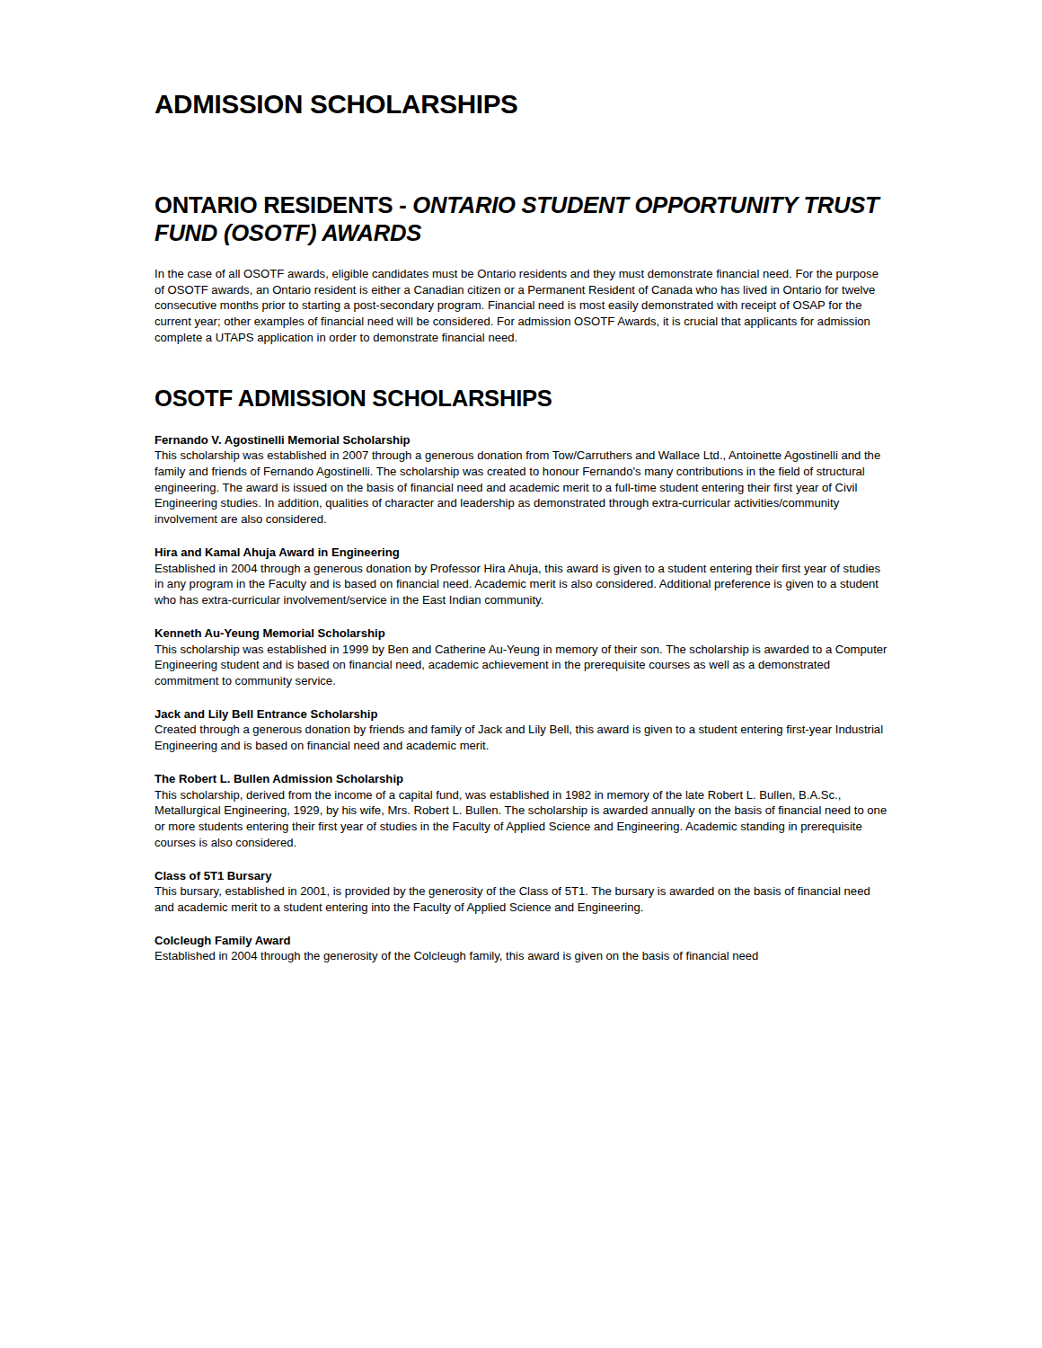ADMISSION SCHOLARSHIPS
ONTARIO RESIDENTS - ONTARIO STUDENT OPPORTUNITY TRUST FUND (OSOTF) AWARDS
In the case of all OSOTF awards, eligible candidates must be Ontario residents and they must demonstrate financial need. For the purpose of OSOTF awards, an Ontario resident is either a Canadian citizen or a Permanent Resident of Canada who has lived in Ontario for twelve consecutive months prior to starting a post-secondary program. Financial need is most easily demonstrated with receipt of OSAP for the current year; other examples of financial need will be considered. For admission OSOTF Awards, it is crucial that applicants for admission complete a UTAPS application in order to demonstrate financial need.
OSOTF ADMISSION SCHOLARSHIPS
Fernando V. Agostinelli Memorial Scholarship
This scholarship was established in 2007 through a generous donation from Tow/Carruthers and Wallace Ltd., Antoinette Agostinelli and the family and friends of Fernando Agostinelli. The scholarship was created to honour Fernando's many contributions in the field of structural engineering. The award is issued on the basis of financial need and academic merit to a full-time student entering their first year of Civil Engineering studies. In addition, qualities of character and leadership as demonstrated through extra-curricular activities/community involvement are also considered.
Hira and Kamal Ahuja Award in Engineering
Established in 2004 through a generous donation by Professor Hira Ahuja, this award is given to a student entering their first year of studies in any program in the Faculty and is based on financial need. Academic merit is also considered. Additional preference is given to a student who has extra-curricular involvement/service in the East Indian community.
Kenneth Au-Yeung Memorial Scholarship
This scholarship was established in 1999 by Ben and Catherine Au-Yeung in memory of their son. The scholarship is awarded to a Computer Engineering student and is based on financial need, academic achievement in the prerequisite courses as well as a demonstrated commitment to community service.
Jack and Lily Bell Entrance Scholarship
Created through a generous donation by friends and family of Jack and Lily Bell, this award is given to a student entering first-year Industrial Engineering and is based on financial need and academic merit.
The Robert L. Bullen Admission Scholarship
This scholarship, derived from the income of a capital fund, was established in 1982 in memory of the late Robert L. Bullen, B.A.Sc., Metallurgical Engineering, 1929, by his wife, Mrs. Robert L. Bullen. The scholarship is awarded annually on the basis of financial need to one or more students entering their first year of studies in the Faculty of Applied Science and Engineering. Academic standing in prerequisite courses is also considered.
Class of 5T1 Bursary
This bursary, established in 2001, is provided by the generosity of the Class of 5T1. The bursary is awarded on the basis of financial need and academic merit to a student entering into the Faculty of Applied Science and Engineering.
Colcleugh Family Award
Established in 2004 through the generosity of the Colcleugh family, this award is given on the basis of financial need